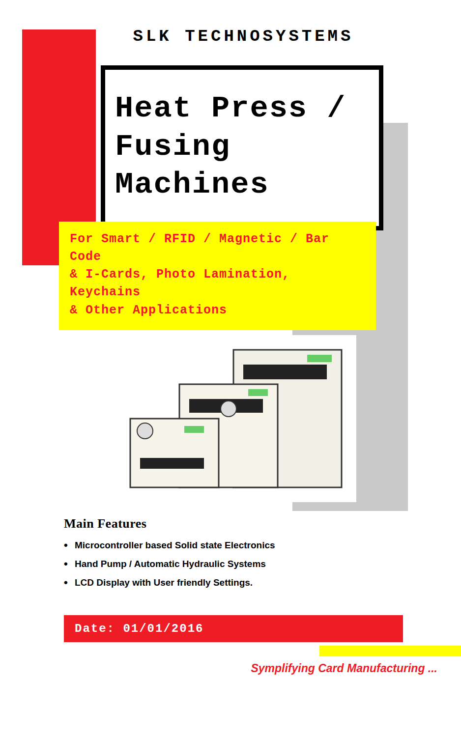SLK TECHNOSYSTEMS
Heat Press /
Fusing Machines
For Smart / RFID / Magnetic / Bar Code
& I-Cards, Photo Lamination, Keychains
& Other Applications
Main Features
Microcontroller based Solid state Electronics
Hand Pump / Automatic Hydraulic Systems
LCD Display with User friendly Settings.
Date: 01/01/2016
Symplifying Card Manufacturing ...